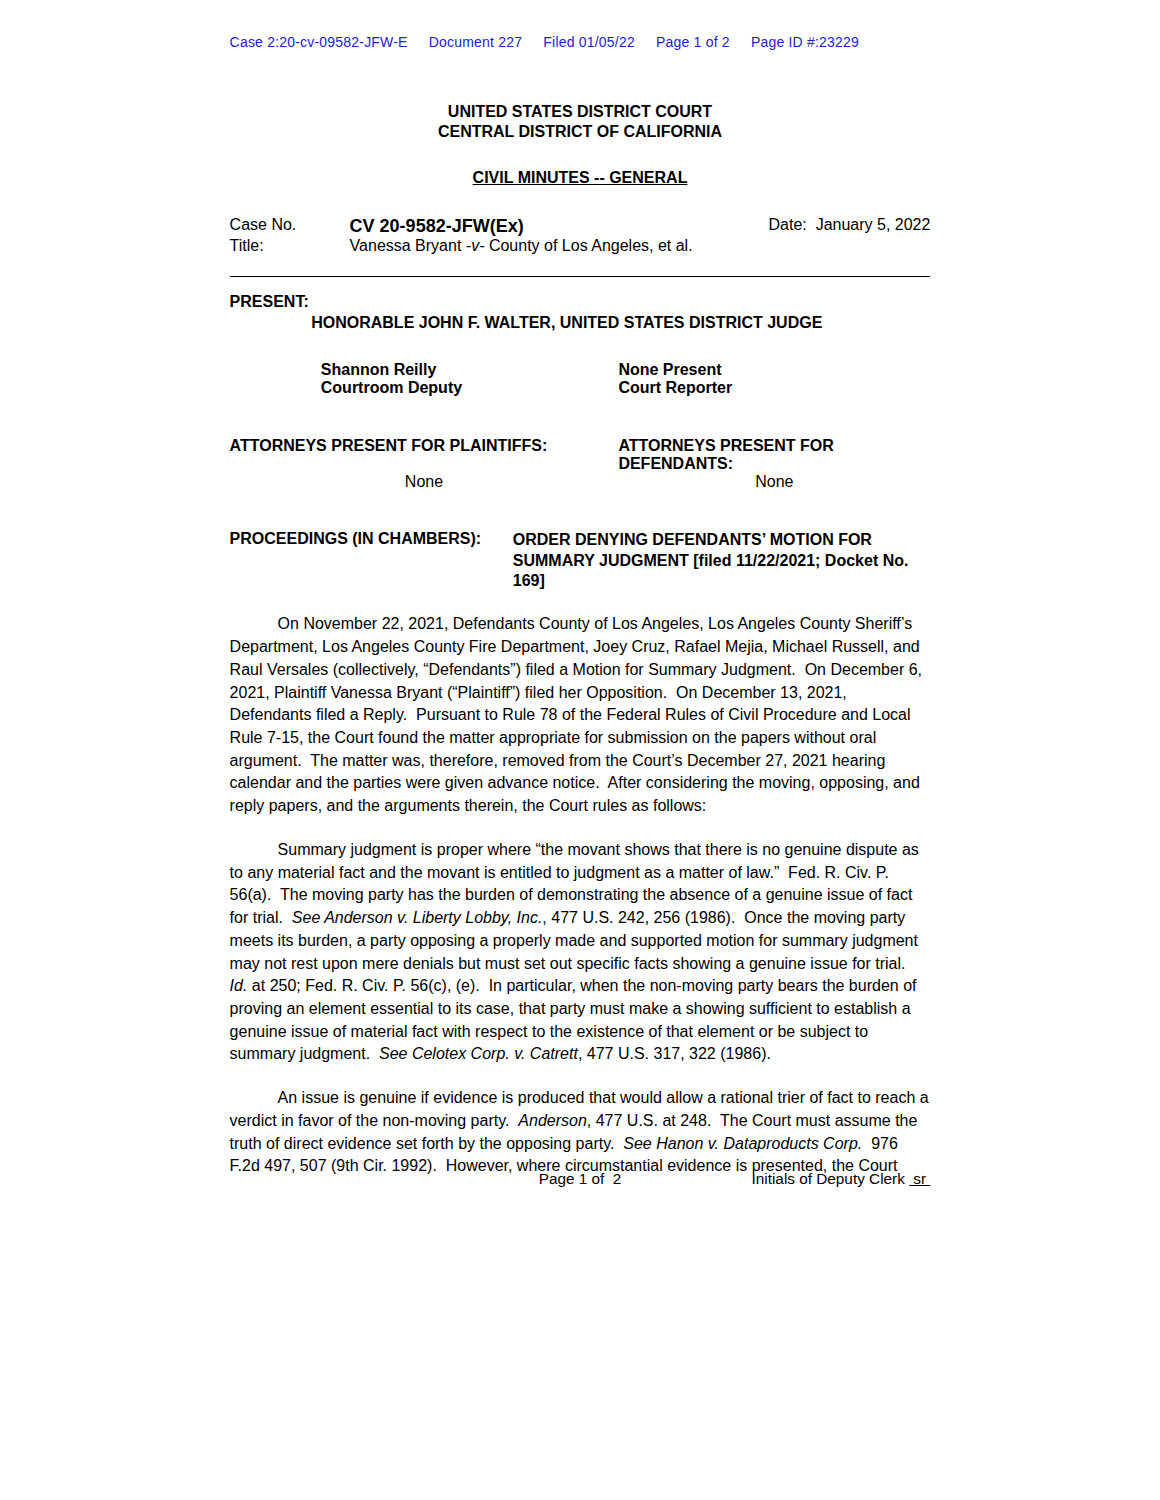Case 2:20-cv-09582-JFW-E Document 227 Filed 01/05/22 Page 1 of 2 Page ID #:23229
UNITED STATES DISTRICT COURT
CENTRAL DISTRICT OF CALIFORNIA
CIVIL MINUTES -- GENERAL
| Case No. | CV 20-9582-JFW(Ex) | Date: January 5, 2022 |
| Title: | Vanessa Bryant -v- County of Los Angeles, et al. |
PRESENT:
HONORABLE JOHN F. WALTER, UNITED STATES DISTRICT JUDGE
| Shannon Reilly | None Present |
| Courtroom Deputy | Court Reporter |
| ATTORNEYS PRESENT FOR PLAINTIFFS: | ATTORNEYS PRESENT FOR DEFENDANTS: |
| None | None |
| PROCEEDINGS (IN CHAMBERS): | ORDER DENYING DEFENDANTS’ MOTION FOR SUMMARY JUDGMENT [filed 11/22/2021; Docket No. 169] |
On November 22, 2021, Defendants County of Los Angeles, Los Angeles County Sheriff’s Department, Los Angeles County Fire Department, Joey Cruz, Rafael Mejia, Michael Russell, and Raul Versales (collectively, “Defendants”) filed a Motion for Summary Judgment. On December 6, 2021, Plaintiff Vanessa Bryant (“Plaintiff”) filed her Opposition. On December 13, 2021, Defendants filed a Reply. Pursuant to Rule 78 of the Federal Rules of Civil Procedure and Local Rule 7-15, the Court found the matter appropriate for submission on the papers without oral argument. The matter was, therefore, removed from the Court’s December 27, 2021 hearing calendar and the parties were given advance notice. After considering the moving, opposing, and reply papers, and the arguments therein, the Court rules as follows:
Summary judgment is proper where “the movant shows that there is no genuine dispute as to any material fact and the movant is entitled to judgment as a matter of law.” Fed. R. Civ. P. 56(a). The moving party has the burden of demonstrating the absence of a genuine issue of fact for trial. See Anderson v. Liberty Lobby, Inc., 477 U.S. 242, 256 (1986). Once the moving party meets its burden, a party opposing a properly made and supported motion for summary judgment may not rest upon mere denials but must set out specific facts showing a genuine issue for trial. Id. at 250; Fed. R. Civ. P. 56(c), (e). In particular, when the non-moving party bears the burden of proving an element essential to its case, that party must make a showing sufficient to establish a genuine issue of material fact with respect to the existence of that element or be subject to summary judgment. See Celotex Corp. v. Catrett, 477 U.S. 317, 322 (1986).
An issue is genuine if evidence is produced that would allow a rational trier of fact to reach a verdict in favor of the non-moving party. Anderson, 477 U.S. at 248. The Court must assume the truth of direct evidence set forth by the opposing party. See Hanon v. Dataproducts Corp. 976 F.2d 497, 507 (9th Cir. 1992). However, where circumstantial evidence is presented, the Court
Page 1 of 2
Initials of Deputy Clerk sr